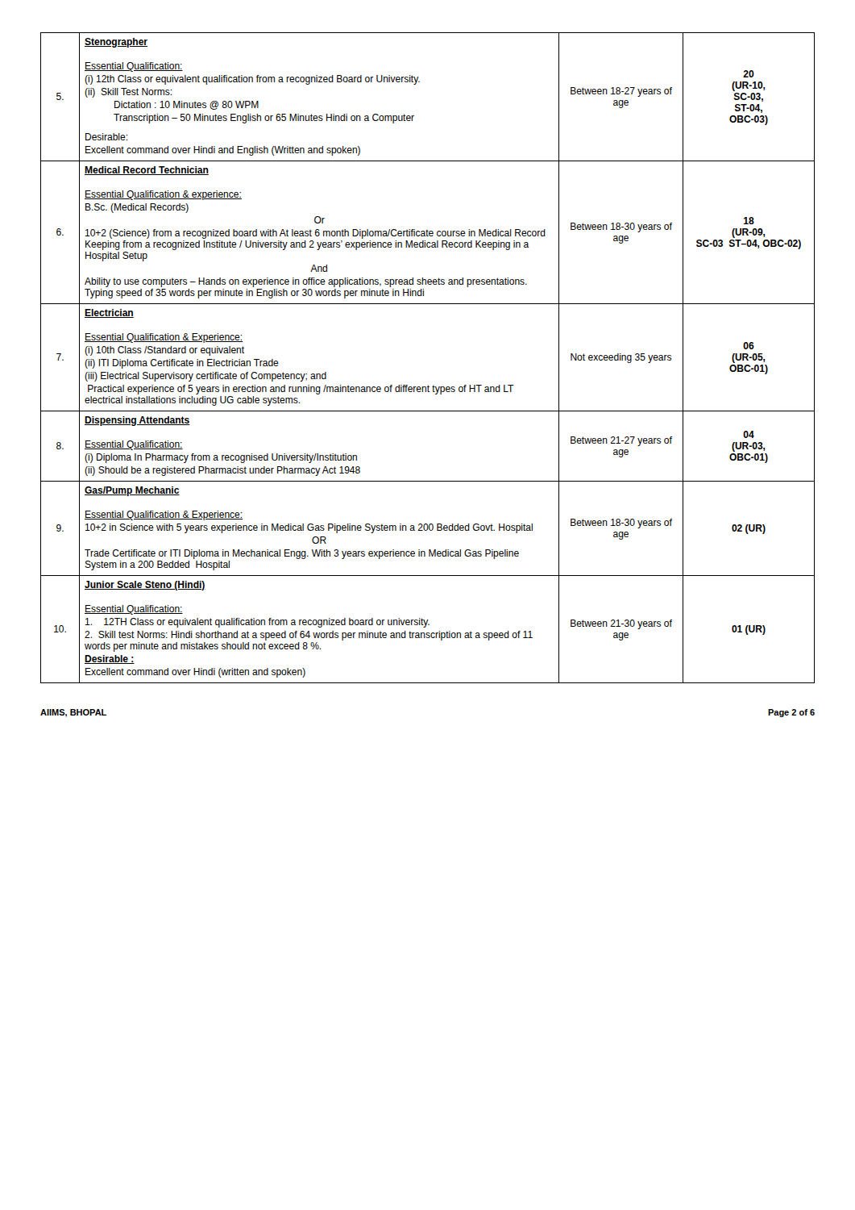| 5. | Stenographer Essential Qualification: (i) 12th Class or equivalent qualification from a recognized Board or University. (ii) Skill Test Norms: Dictation : 10 Minutes @ 80 WPM Transcription – 50 Minutes English or 65 Minutes Hindi on a Computer Desirable: Excellent command over Hindi and English (Written and spoken) | Between 18-27 years of age | 20 (UR-10, SC-03, ST-04, OBC-03) |
| 6. | Medical Record Technician Essential Qualification & experience: B.Sc. (Medical Records) Or 10+2 (Science) from a recognized board with At least 6 month Diploma/Certificate course in Medical Record Keeping from a recognized Institute / University and 2 years’ experience in Medical Record Keeping in a Hospital Setup And Ability to use computers – Hands on experience in office applications, spread sheets and presentations. Typing speed of 35 words per minute in English or 30 words per minute in Hindi | Between 18-30 years of age | 18 (UR-09, SC-03 ST–04, OBC-02) |
| 7. | Electrician Essential Qualification & Experience: (i) 10th Class /Standard or equivalent (ii) ITI Diploma Certificate in Electrician Trade (iii) Electrical Supervisory certificate of Competency; and Practical experience of 5 years in erection and running /maintenance of different types of HT and LT electrical installations including UG cable systems. | Not exceeding 35 years | 06 (UR-05, OBC-01) |
| 8. | Dispensing Attendants Essential Qualification: (i) Diploma In Pharmacy from a recognised University/Institution (ii) Should be a registered Pharmacist under Pharmacy Act 1948 | Between 21-27 years of age | 04 (UR-03, OBC-01) |
| 9. | Gas/Pump Mechanic Essential Qualification & Experience: 10+2 in Science with 5 years experience in Medical Gas Pipeline System in a 200 Bedded Govt. Hospital OR Trade Certificate or ITI Diploma in Mechanical Engg. With 3 years experience in Medical Gas Pipeline System in a 200 Bedded Hospital | Between 18-30 years of age | 02 (UR) |
| 10. | Junior Scale Steno (Hindi) Essential Qualification: 1. 12TH Class or equivalent qualification from a recognized board or university. 2. Skill test Norms: Hindi shorthand at a speed of 64 words per minute and transcription at a speed of 11 words per minute and mistakes should not exceed 8 %. Desirable : Excellent command over Hindi (written and spoken) | Between 21-30 years of age | 01 (UR) |
AIIMS, BHOPAL Page 2 of 6